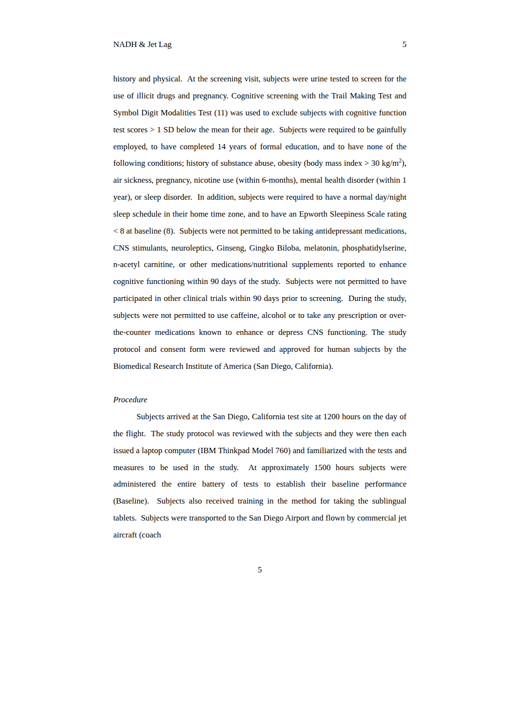NADH & Jet Lag 5
history and physical. At the screening visit, subjects were urine tested to screen for the use of illicit drugs and pregnancy. Cognitive screening with the Trail Making Test and Symbol Digit Modalities Test (11) was used to exclude subjects with cognitive function test scores > 1 SD below the mean for their age. Subjects were required to be gainfully employed, to have completed 14 years of formal education, and to have none of the following conditions; history of substance abuse, obesity (body mass index > 30 kg/m2), air sickness, pregnancy, nicotine use (within 6-months), mental health disorder (within 1 year), or sleep disorder. In addition, subjects were required to have a normal day/night sleep schedule in their home time zone, and to have an Epworth Sleepiness Scale rating < 8 at baseline (8). Subjects were not permitted to be taking antidepressant medications, CNS stimulants, neuroleptics, Ginseng, Gingko Biloba, melatonin, phosphatidylserine, n-acetyl carnitine, or other medications/nutritional supplements reported to enhance cognitive functioning within 90 days of the study. Subjects were not permitted to have participated in other clinical trials within 90 days prior to screening. During the study, subjects were not permitted to use caffeine, alcohol or to take any prescription or over-the-counter medications known to enhance or depress CNS functioning. The study protocol and consent form were reviewed and approved for human subjects by the Biomedical Research Institute of America (San Diego, California).
Procedure
Subjects arrived at the San Diego, California test site at 1200 hours on the day of the flight. The study protocol was reviewed with the subjects and they were then each issued a laptop computer (IBM Thinkpad Model 760) and familiarized with the tests and measures to be used in the study. At approximately 1500 hours subjects were administered the entire battery of tests to establish their baseline performance (Baseline). Subjects also received training in the method for taking the sublingual tablets. Subjects were transported to the San Diego Airport and flown by commercial jet aircraft (coach
5